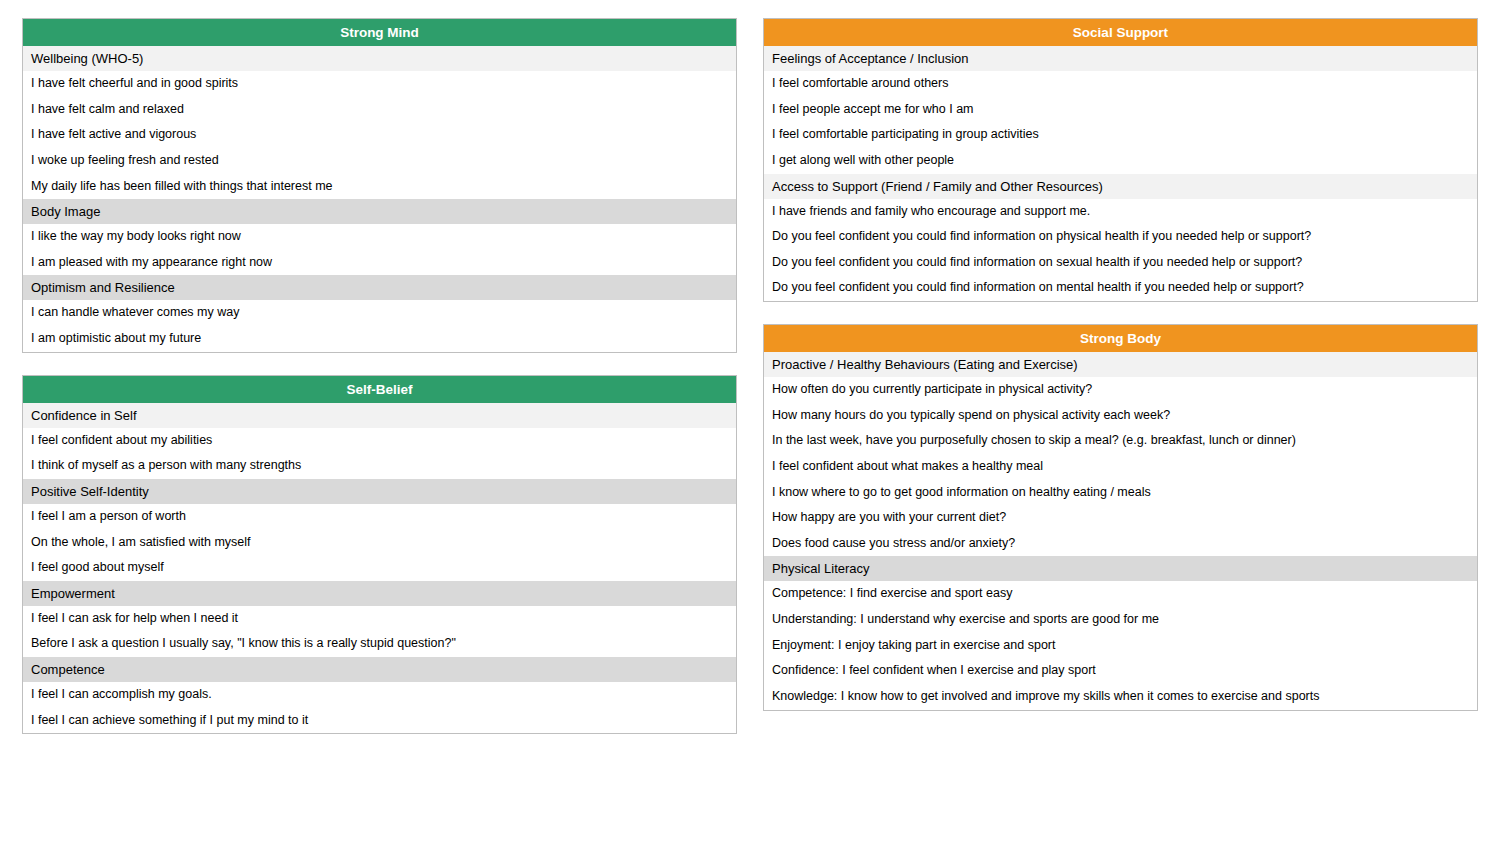Strong Mind
Wellbeing (WHO-5)
I have felt cheerful and in good spirits
I have felt calm and relaxed
I have felt active and vigorous
I woke up feeling fresh and rested
My daily life has been filled with things that interest me
Body Image
I like the way my body looks right now
I am pleased with my appearance right now
Optimism and Resilience
I can handle whatever comes my way
I am optimistic about my future
Self-Belief
Confidence in Self
I feel confident about my abilities
I think of myself as a person with many strengths
Positive Self-Identity
I feel I am a person of worth
On the whole, I am satisfied with myself
I feel good about myself
Empowerment
I feel I can ask for help when I need it
Before I ask a question I usually say, "I know this is a really stupid question?"
Competence
I feel I can accomplish my goals.
I feel I can achieve something if I put my mind to it
Social Support
Feelings of Acceptance / Inclusion
I feel comfortable around others
I feel people accept me for who I am
I feel comfortable participating in group activities
I get along well with other people
Access to Support (Friend / Family and Other Resources)
I have friends and family who encourage and support me.
Do you feel confident you could find information on physical health if you needed help or support?
Do you feel confident you could find information on sexual health if you needed help or support?
Do you feel confident you could find information on mental health if you needed help or support?
Strong Body
Proactive / Healthy Behaviours (Eating and Exercise)
How often do you currently participate in physical activity?
How many hours do you typically spend on physical activity each week?
In the last week, have you purposefully chosen to skip a meal? (e.g. breakfast, lunch or dinner)
I feel confident about what makes a healthy meal
I know where to go to get good information on healthy eating / meals
How happy are you with your current diet?
Does food cause you stress and/or anxiety?
Physical Literacy
Competence: I find exercise and sport easy
Understanding: I understand why exercise and sports are good for me
Enjoyment: I enjoy taking part in exercise and sport
Confidence: I feel confident when I exercise and play sport
Knowledge: I know how to get involved and improve my skills when it comes to exercise and sports